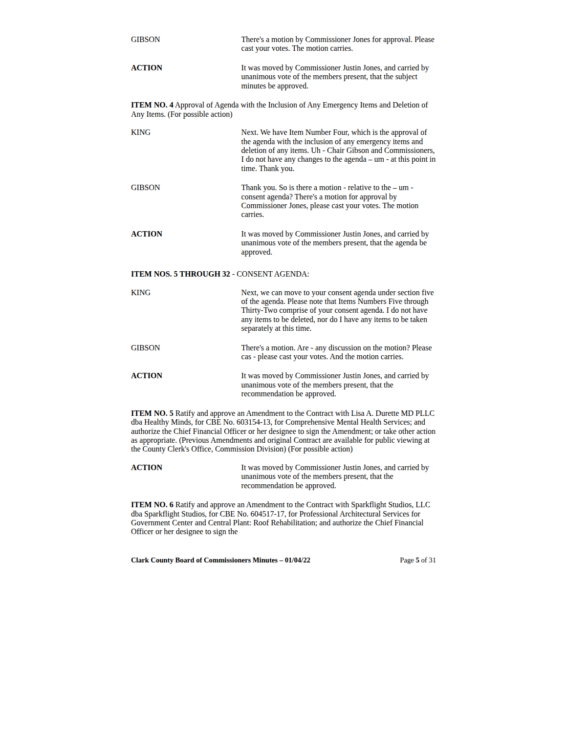GIBSON
There's a motion by Commissioner Jones for approval. Please cast your votes. The motion carries.
ACTION
It was moved by Commissioner Justin Jones, and carried by unanimous vote of the members present, that the subject minutes be approved.
ITEM NO. 4 Approval of Agenda with the Inclusion of Any Emergency Items and Deletion of Any Items. (For possible action)
KING
Next. We have Item Number Four, which is the approval of the agenda with the inclusion of any emergency items and deletion of any items. Uh - Chair Gibson and Commissioners, I do not have any changes to the agenda – um - at this point in time. Thank you.
GIBSON
Thank you. So is there a motion - relative to the – um - consent agenda? There's a motion for approval by Commissioner Jones, please cast your votes. The motion carries.
ACTION
It was moved by Commissioner Justin Jones, and carried by unanimous vote of the members present, that the agenda be approved.
ITEM NOS. 5 THROUGH 32 - CONSENT AGENDA:
KING
Next, we can move to your consent agenda under section five of the agenda. Please note that Items Numbers Five through Thirty-Two comprise of your consent agenda. I do not have any items to be deleted, nor do I have any items to be taken separately at this time.
GIBSON
There's a motion. Are - any discussion on the motion? Please cas - please cast your votes. And the motion carries.
ACTION
It was moved by Commissioner Justin Jones, and carried by unanimous vote of the members present, that the recommendation be approved.
ITEM NO. 5 Ratify and approve an Amendment to the Contract with Lisa A. Durette MD PLLC dba Healthy Minds, for CBE No. 603154-13, for Comprehensive Mental Health Services; and authorize the Chief Financial Officer or her designee to sign the Amendment; or take other action as appropriate. (Previous Amendments and original Contract are available for public viewing at the County Clerk's Office, Commission Division) (For possible action)
ACTION
It was moved by Commissioner Justin Jones, and carried by unanimous vote of the members present, that the recommendation be approved.
ITEM NO. 6 Ratify and approve an Amendment to the Contract with Sparkflight Studios, LLC dba Sparkflight Studios, for CBE No. 604517-17, for Professional Architectural Services for Government Center and Central Plant: Roof Rehabilitation; and authorize the Chief Financial Officer or her designee to sign the
Clark County Board of Commissioners Minutes – 01/04/22
Page 5 of 31